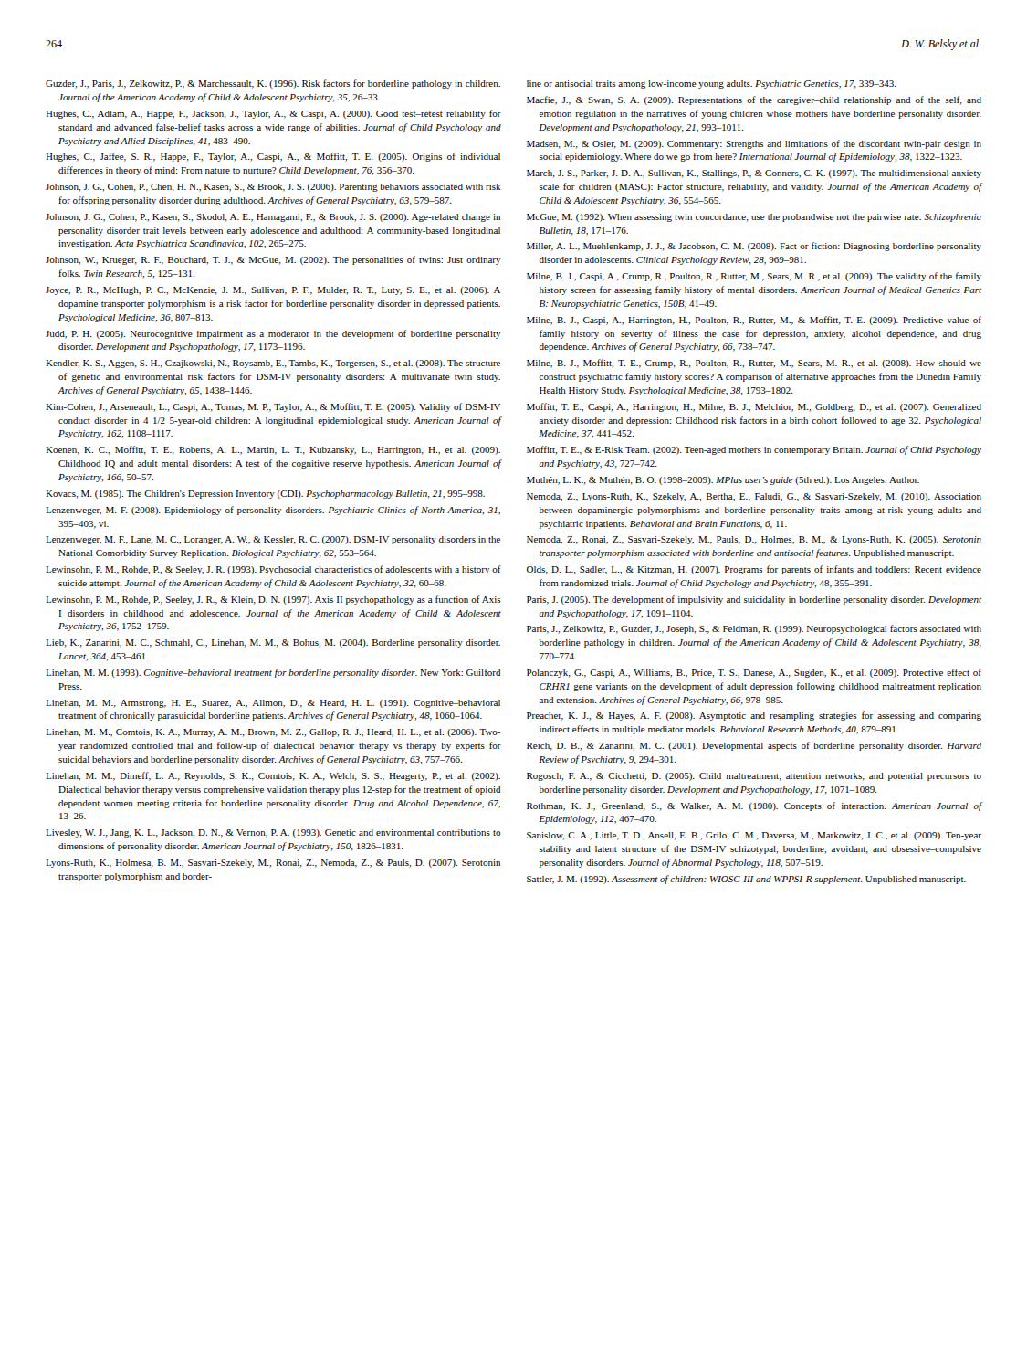264 D. W. Belsky et al.
Guzder, J., Paris, J., Zelkowitz, P., & Marchessault, K. (1996). Risk factors for borderline pathology in children. Journal of the American Academy of Child & Adolescent Psychiatry, 35, 26–33.
Hughes, C., Adlam, A., Happe, F., Jackson, J., Taylor, A., & Caspi, A. (2000). Good test–retest reliability for standard and advanced false-belief tasks across a wide range of abilities. Journal of Child Psychology and Psychiatry and Allied Disciplines, 41, 483–490.
Hughes, C., Jaffee, S. R., Happe, F., Taylor, A., Caspi, A., & Moffitt, T. E. (2005). Origins of individual differences in theory of mind: From nature to nurture? Child Development, 76, 356–370.
Johnson, J. G., Cohen, P., Chen, H. N., Kasen, S., & Brook, J. S. (2006). Parenting behaviors associated with risk for offspring personality disorder during adulthood. Archives of General Psychiatry, 63, 579–587.
Johnson, J. G., Cohen, P., Kasen, S., Skodol, A. E., Hamagami, F., & Brook, J. S. (2000). Age-related change in personality disorder trait levels between early adolescence and adulthood: A community-based longitudinal investigation. Acta Psychiatrica Scandinavica, 102, 265–275.
Johnson, W., Krueger, R. F., Bouchard, T. J., & McGue, M. (2002). The personalities of twins: Just ordinary folks. Twin Research, 5, 125–131.
Joyce, P. R., McHugh, P. C., McKenzie, J. M., Sullivan, P. F., Mulder, R. T., Luty, S. E., et al. (2006). A dopamine transporter polymorphism is a risk factor for borderline personality disorder in depressed patients. Psychological Medicine, 36, 807–813.
Judd, P. H. (2005). Neurocognitive impairment as a moderator in the development of borderline personality disorder. Development and Psychopathology, 17, 1173–1196.
Kendler, K. S., Aggen, S. H., Czajkowski, N., Roysamb, E., Tambs, K., Torgersen, S., et al. (2008). The structure of genetic and environmental risk factors for DSM-IV personality disorders: A multivariate twin study. Archives of General Psychiatry, 65, 1438–1446.
Kim-Cohen, J., Arseneault, L., Caspi, A., Tomas, M. P., Taylor, A., & Moffitt, T. E. (2005). Validity of DSM-IV conduct disorder in 4 1/2 5-year-old children: A longitudinal epidemiological study. American Journal of Psychiatry, 162, 1108–1117.
Koenen, K. C., Moffitt, T. E., Roberts, A. L., Martin, L. T., Kubzansky, L., Harrington, H., et al. (2009). Childhood IQ and adult mental disorders: A test of the cognitive reserve hypothesis. American Journal of Psychiatry, 166, 50–57.
Kovacs, M. (1985). The Children's Depression Inventory (CDI). Psychopharmacology Bulletin, 21, 995–998.
Lenzenweger, M. F. (2008). Epidemiology of personality disorders. Psychiatric Clinics of North America, 31, 395–403, vi.
Lenzenweger, M. F., Lane, M. C., Loranger, A. W., & Kessler, R. C. (2007). DSM-IV personality disorders in the National Comorbidity Survey Replication. Biological Psychiatry, 62, 553–564.
Lewinsohn, P. M., Rohde, P., & Seeley, J. R. (1993). Psychosocial characteristics of adolescents with a history of suicide attempt. Journal of the American Academy of Child & Adolescent Psychiatry, 32, 60–68.
Lewinsohn, P. M., Rohde, P., Seeley, J. R., & Klein, D. N. (1997). Axis II psychopathology as a function of Axis I disorders in childhood and adolescence. Journal of the American Academy of Child & Adolescent Psychiatry, 36, 1752–1759.
Lieb, K., Zanarini, M. C., Schmahl, C., Linehan, M. M., & Bohus, M. (2004). Borderline personality disorder. Lancet, 364, 453–461.
Linehan, M. M. (1993). Cognitive–behavioral treatment for borderline personality disorder. New York: Guilford Press.
Linehan, M. M., Armstrong, H. E., Suarez, A., Allmon, D., & Heard, H. L. (1991). Cognitive–behavioral treatment of chronically parasuicidal borderline patients. Archives of General Psychiatry, 48, 1060–1064.
Linehan, M. M., Comtois, K. A., Murray, A. M., Brown, M. Z., Gallop, R. J., Heard, H. L., et al. (2006). Two-year randomized controlled trial and follow-up of dialectical behavior therapy vs therapy by experts for suicidal behaviors and borderline personality disorder. Archives of General Psychiatry, 63, 757–766.
Linehan, M. M., Dimeff, L. A., Reynolds, S. K., Comtois, K. A., Welch, S. S., Heagerty, P., et al. (2002). Dialectical behavior therapy versus comprehensive validation therapy plus 12-step for the treatment of opioid dependent women meeting criteria for borderline personality disorder. Drug and Alcohol Dependence, 67, 13–26.
Livesley, W. J., Jang, K. L., Jackson, D. N., & Vernon, P. A. (1993). Genetic and environmental contributions to dimensions of personality disorder. American Journal of Psychiatry, 150, 1826–1831.
Lyons-Ruth, K., Holmesa, B. M., Sasvari-Szekely, M., Ronai, Z., Nemoda, Z., & Pauls, D. (2007). Serotonin transporter polymorphism and border-
line or antisocial traits among low-income young adults. Psychiatric Genetics, 17, 339–343.
Macfie, J., & Swan, S. A. (2009). Representations of the caregiver–child relationship and of the self, and emotion regulation in the narratives of young children whose mothers have borderline personality disorder. Development and Psychopathology, 21, 993–1011.
Madsen, M., & Osler, M. (2009). Commentary: Strengths and limitations of the discordant twin-pair design in social epidemiology. Where do we go from here? International Journal of Epidemiology, 38, 1322–1323.
March, J. S., Parker, J. D. A., Sullivan, K., Stallings, P., & Conners, C. K. (1997). The multidimensional anxiety scale for children (MASC): Factor structure, reliability, and validity. Journal of the American Academy of Child & Adolescent Psychiatry, 36, 554–565.
McGue, M. (1992). When assessing twin concordance, use the probandwise not the pairwise rate. Schizophrenia Bulletin, 18, 171–176.
Miller, A. L., Muehlenkamp, J. J., & Jacobson, C. M. (2008). Fact or fiction: Diagnosing borderline personality disorder in adolescents. Clinical Psychology Review, 28, 969–981.
Milne, B. J., Caspi, A., Crump, R., Poulton, R., Rutter, M., Sears, M. R., et al. (2009). The validity of the family history screen for assessing family history of mental disorders. American Journal of Medical Genetics Part B: Neuropsychiatric Genetics, 150B, 41–49.
Milne, B. J., Caspi, A., Harrington, H., Poulton, R., Rutter, M., & Moffitt, T. E. (2009). Predictive value of family history on severity of illness the case for depression, anxiety, alcohol dependence, and drug dependence. Archives of General Psychiatry, 66, 738–747.
Milne, B. J., Moffitt, T. E., Crump, R., Poulton, R., Rutter, M., Sears, M. R., et al. (2008). How should we construct psychiatric family history scores? A comparison of alternative approaches from the Dunedin Family Health History Study. Psychological Medicine, 38, 1793–1802.
Moffitt, T. E., Caspi, A., Harrington, H., Milne, B. J., Melchior, M., Goldberg, D., et al. (2007). Generalized anxiety disorder and depression: Childhood risk factors in a birth cohort followed to age 32. Psychological Medicine, 37, 441–452.
Moffitt, T. E., & E-Risk Team. (2002). Teen-aged mothers in contemporary Britain. Journal of Child Psychology and Psychiatry, 43, 727–742.
Muthén, L. K., & Muthén, B. O. (1998–2009). MPlus user's guide (5th ed.). Los Angeles: Author.
Nemoda, Z., Lyons-Ruth, K., Szekely, A., Bertha, E., Faludi, G., & Sasvari-Szekely, M. (2010). Association between dopaminergic polymorphisms and borderline personality traits among at-risk young adults and psychiatric inpatients. Behavioral and Brain Functions, 6, 11.
Nemoda, Z., Ronai, Z., Sasvari-Szekely, M., Pauls, D., Holmes, B. M., & Lyons-Ruth, K. (2005). Serotonin transporter polymorphism associated with borderline and antisocial features. Unpublished manuscript.
Olds, D. L., Sadler, L., & Kitzman, H. (2007). Programs for parents of infants and toddlers: Recent evidence from randomized trials. Journal of Child Psychology and Psychiatry, 48, 355–391.
Paris, J. (2005). The development of impulsivity and suicidality in borderline personality disorder. Development and Psychopathology, 17, 1091–1104.
Paris, J., Zelkowitz, P., Guzder, J., Joseph, S., & Feldman, R. (1999). Neuropsychological factors associated with borderline pathology in children. Journal of the American Academy of Child & Adolescent Psychiatry, 38, 770–774.
Polanczyk, G., Caspi, A., Williams, B., Price, T. S., Danese, A., Sugden, K., et al. (2009). Protective effect of CRHR1 gene variants on the development of adult depression following childhood maltreatment replication and extension. Archives of General Psychiatry, 66, 978–985.
Preacher, K. J., & Hayes, A. F. (2008). Asymptotic and resampling strategies for assessing and comparing indirect effects in multiple mediator models. Behavioral Research Methods, 40, 879–891.
Reich, D. B., & Zanarini, M. C. (2001). Developmental aspects of borderline personality disorder. Harvard Review of Psychiatry, 9, 294–301.
Rogosch, F. A., & Cicchetti, D. (2005). Child maltreatment, attention networks, and potential precursors to borderline personality disorder. Development and Psychopathology, 17, 1071–1089.
Rothman, K. J., Greenland, S., & Walker, A. M. (1980). Concepts of interaction. American Journal of Epidemiology, 112, 467–470.
Sanislow, C. A., Little, T. D., Ansell, E. B., Grilo, C. M., Daversa, M., Markowitz, J. C., et al. (2009). Ten-year stability and latent structure of the DSM-IV schizotypal, borderline, avoidant, and obsessive–compulsive personality disorders. Journal of Abnormal Psychology, 118, 507–519.
Sattler, J. M. (1992). Assessment of children: WIOSC-III and WPPSI-R supplement. Unpublished manuscript.